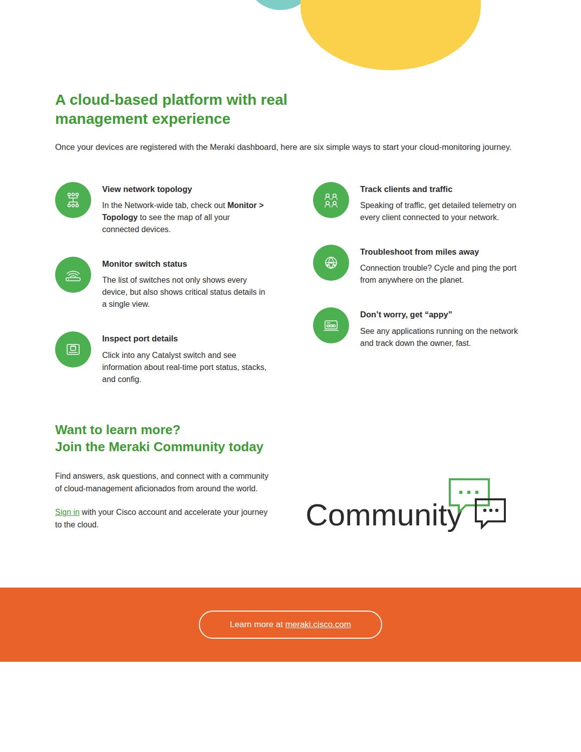A cloud-based platform with real
management experience
Once your devices are registered with the Meraki dashboard, here are six simple ways to start your cloud-monitoring journey.
View network topology
In the Network-wide tab, check out Monitor > Topology to see the map of all your connected devices.
Monitor switch status
The list of switches not only shows every device, but also shows critical status details in a single view.
Inspect port details
Click into any Catalyst switch and see information about real-time port status, stacks, and config.
Track clients and traffic
Speaking of traffic, get detailed telemetry on every client connected to your network.
Troubleshoot from miles away
Connection trouble? Cycle and ping the port from anywhere on the planet.
Don’t worry, get “appy”
See any applications running on the network and track down the owner, fast.
Want to learn more?
Join the Meraki Community today
Find answers, ask questions, and connect with a community of cloud-management aficionados from around the world.
Sign in with your Cisco account and accelerate your journey to the cloud.
Community
Learn more at meraki.cisco.com